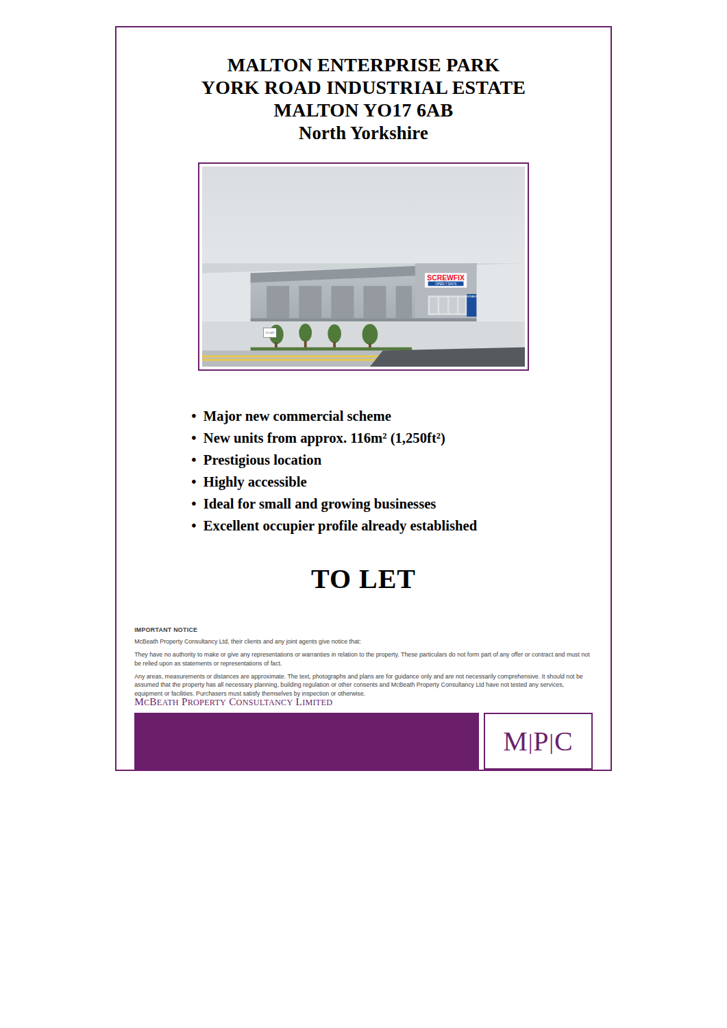MALTON ENTERPRISE PARK
YORK ROAD INDUSTRIAL ESTATE
MALTON YO17 6AB
North Yorkshire
Major new commercial scheme
New units from approx. 116m² (1,250ft²)
Prestigious location
Highly accessible
Ideal for small and growing businesses
Excellent occupier profile already established
TO LET
IMPORTANT NOTICE
McBeath Property Consultancy Ltd, their clients and any joint agents give notice that:
They have no authority to make or give any representations or warranties in relation to the property. These particulars do not form part of any offer or contract and must not be relied upon as statements or representations of fact.
Any areas, measurements or distances are approximate. The text, photographs and plans are for guidance only and are not necessarily comprehensive. It should not be assumed that the property has all necessary planning, building regulation or other consents and McBeath Property Consultancy Ltd have not tested any services, equipment or facilities. Purchasers must satisfy themselves by inspection or otherwise.
MCBEATH PROPERTY CONSULTANCY LIMITED
M|P|C